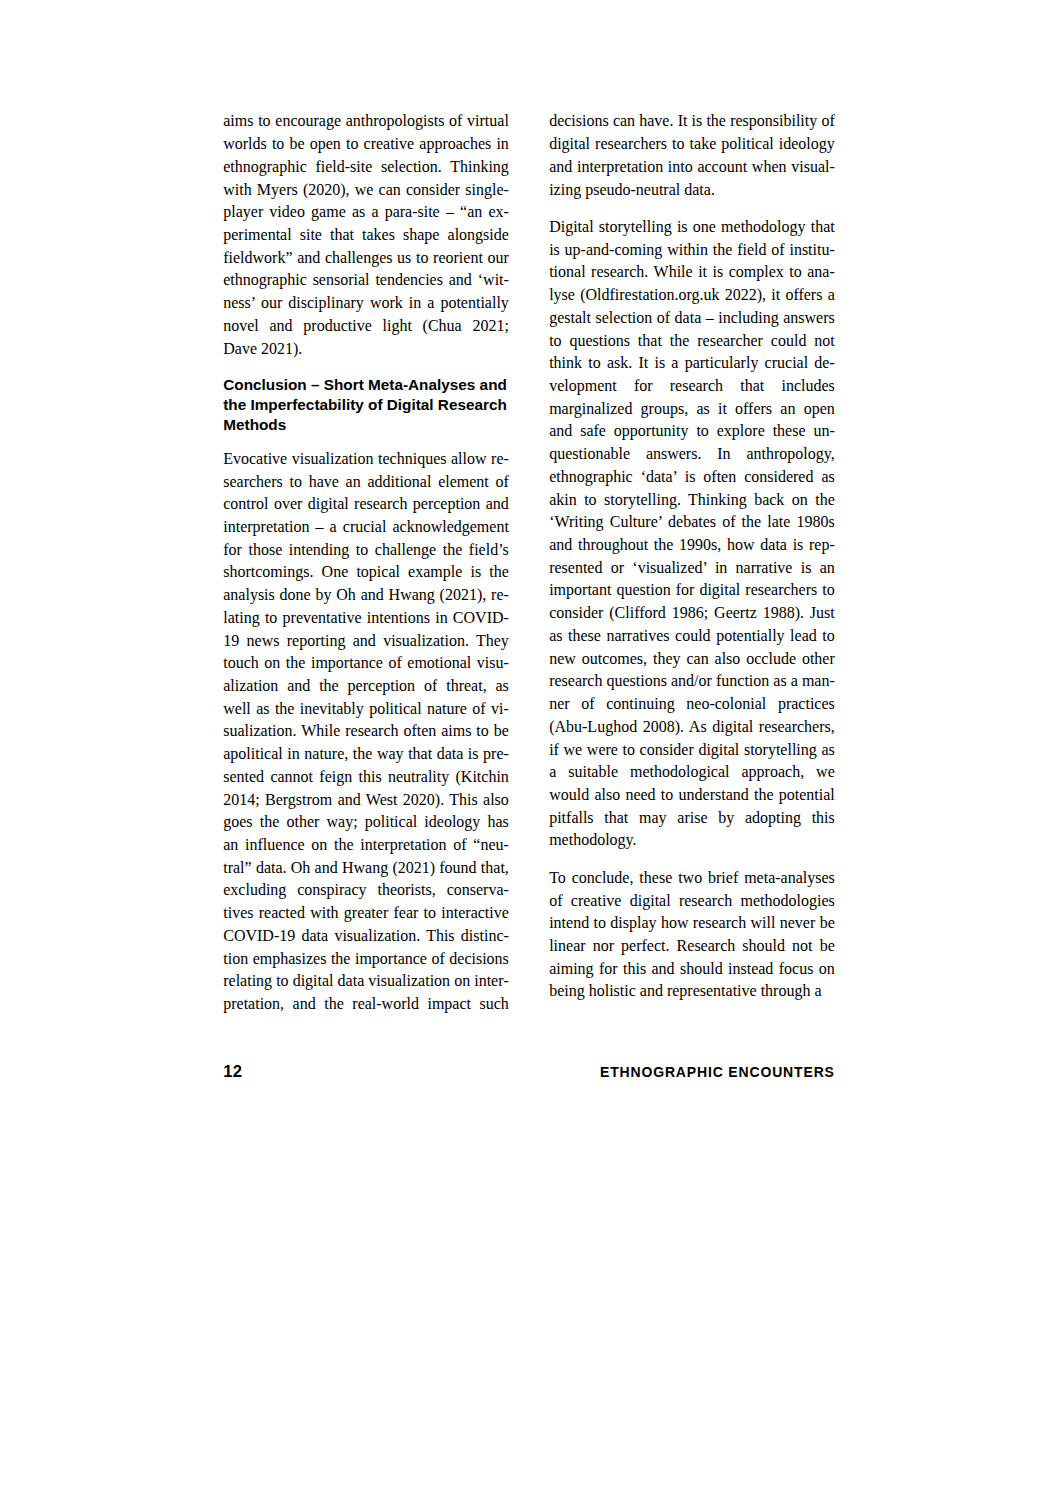aims to encourage anthropologists of virtual worlds to be open to creative approaches in ethnographic field-site selection. Thinking with Myers (2020), we can consider single-player video game as a para-site – “an experimental site that takes shape alongside fieldwork” and challenges us to reorient our ethnographic sensorial tendencies and ‘witness’ our disciplinary work in a potentially novel and productive light (Chua 2021; Dave 2021).
Conclusion – Short Meta-Analyses and the Imperfectability of Digital Research Methods
Evocative visualization techniques allow researchers to have an additional element of control over digital research perception and interpretation – a crucial acknowledgement for those intending to challenge the field’s shortcomings. One topical example is the analysis done by Oh and Hwang (2021), relating to preventative intentions in COVID-19 news reporting and visualization. They touch on the importance of emotional visualization and the perception of threat, as well as the inevitably political nature of visualization. While research often aims to be apolitical in nature, the way that data is presented cannot feign this neutrality (Kitchin 2014; Bergstrom and West 2020). This also goes the other way; political ideology has an influence on the interpretation of “neutral” data. Oh and Hwang (2021) found that, excluding conspiracy theorists, conservatives reacted with greater fear to interactive COVID-19 data visualization. This distinction emphasizes the importance of decisions relating to digital data visualization on interpretation, and the real-world impact such decisions can have. It is the responsibility of digital researchers to take political ideology and interpretation into account when visualizing pseudo-neutral data.
Digital storytelling is one methodology that is up-and-coming within the field of institutional research. While it is complex to analyse (Oldfirestation.org.uk 2022), it offers a gestalt selection of data – including answers to questions that the researcher could not think to ask. It is a particularly crucial development for research that includes marginalized groups, as it offers an open and safe opportunity to explore these unquestionable answers. In anthropology, ethnographic ‘data’ is often considered as akin to storytelling. Thinking back on the ‘Writing Culture’ debates of the late 1980s and throughout the 1990s, how data is represented or ‘visualized’ in narrative is an important question for digital researchers to consider (Clifford 1986; Geertz 1988). Just as these narratives could potentially lead to new outcomes, they can also occlude other research questions and/or function as a manner of continuing neo-colonial practices (Abu-Lughod 2008). As digital researchers, if we were to consider digital storytelling as a suitable methodological approach, we would also need to understand the potential pitfalls that may arise by adopting this methodology.
To conclude, these two brief meta-analyses of creative digital research methodologies intend to display how research will never be linear nor perfect. Research should not be aiming for this and should instead focus on being holistic and representative through a
12 ETHNOGRAPHIC ENCOUNTERS